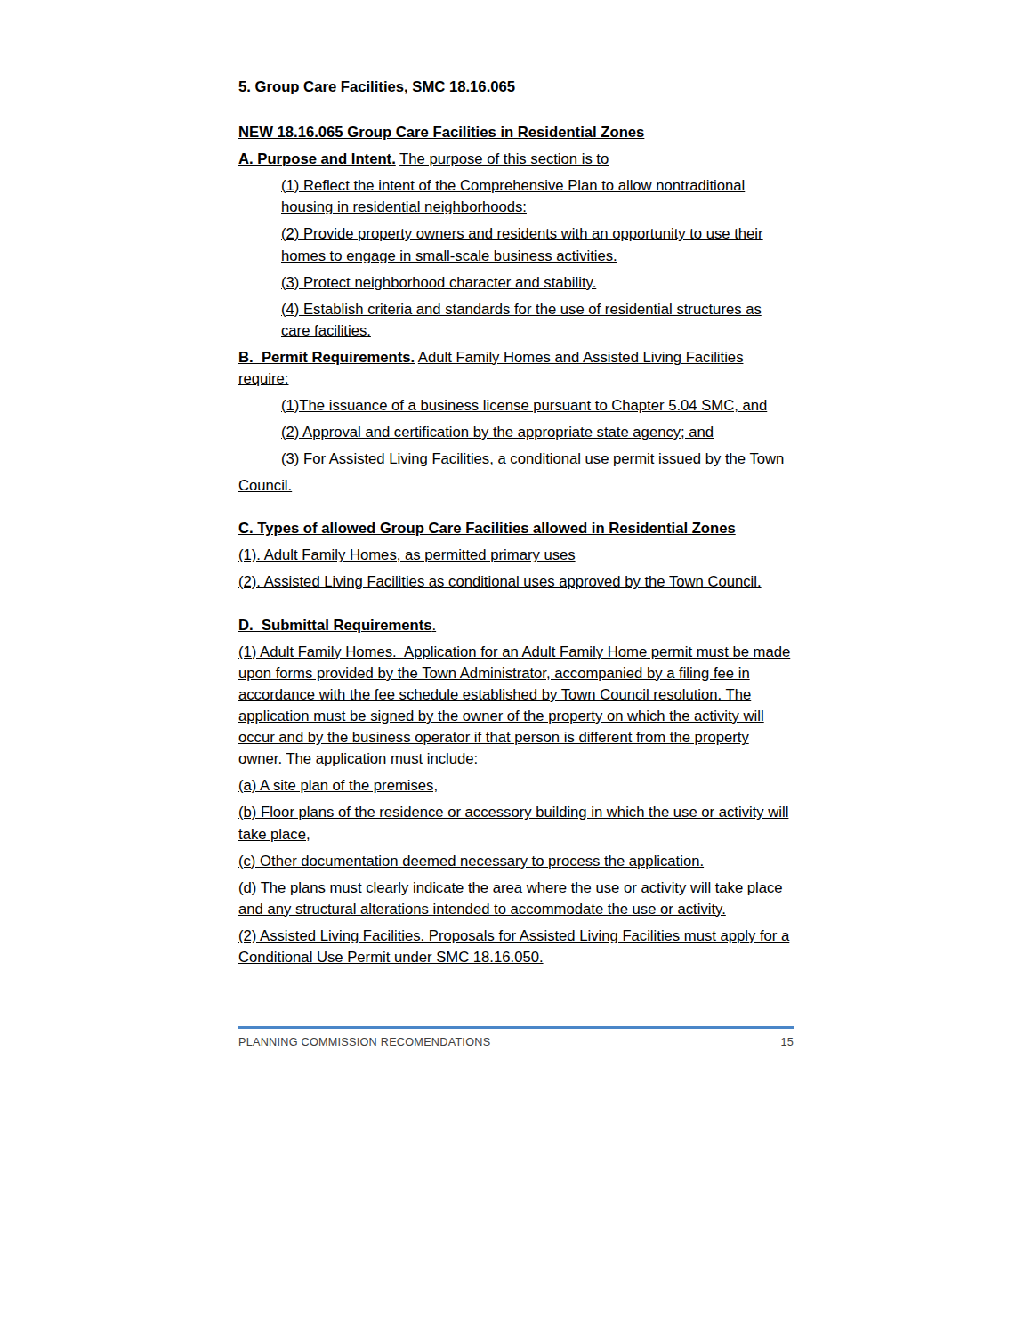5. Group Care Facilities, SMC 18.16.065
NEW 18.16.065 Group Care Facilities in Residential Zones
A. Purpose and Intent. The purpose of this section is to
(1) Reflect the intent of the Comprehensive Plan to allow nontraditional housing in residential neighborhoods:
(2) Provide property owners and residents with an opportunity to use their homes to engage in small-scale business activities.
(3) Protect neighborhood character and stability.
(4) Establish criteria and standards for the use of residential structures as care facilities.
B. Permit Requirements. Adult Family Homes and Assisted Living Facilities require:
(1)The issuance of a business license pursuant to Chapter 5.04 SMC, and
(2) Approval and certification by the appropriate state agency; and
(3) For Assisted Living Facilities, a conditional use permit issued by the Town
Council.
C. Types of allowed Group Care Facilities allowed in Residential Zones
(1). Adult Family Homes, as permitted primary uses
(2). Assisted Living Facilities as conditional uses approved by the Town Council.
D. Submittal Requirements.
(1) Adult Family Homes. Application for an Adult Family Home permit must be made upon forms provided by the Town Administrator, accompanied by a filing fee in accordance with the fee schedule established by Town Council resolution. The application must be signed by the owner of the property on which the activity will occur and by the business operator if that person is different from the property owner. The application must include:
(a) A site plan of the premises,
(b) Floor plans of the residence or accessory building in which the use or activity will take place,
(c) Other documentation deemed necessary to process the application.
(d) The plans must clearly indicate the area where the use or activity will take place and any structural alterations intended to accommodate the use or activity.
(2) Assisted Living Facilities. Proposals for Assisted Living Facilities must apply for a Conditional Use Permit under SMC 18.16.050.
Planning Commission Recomendations 15